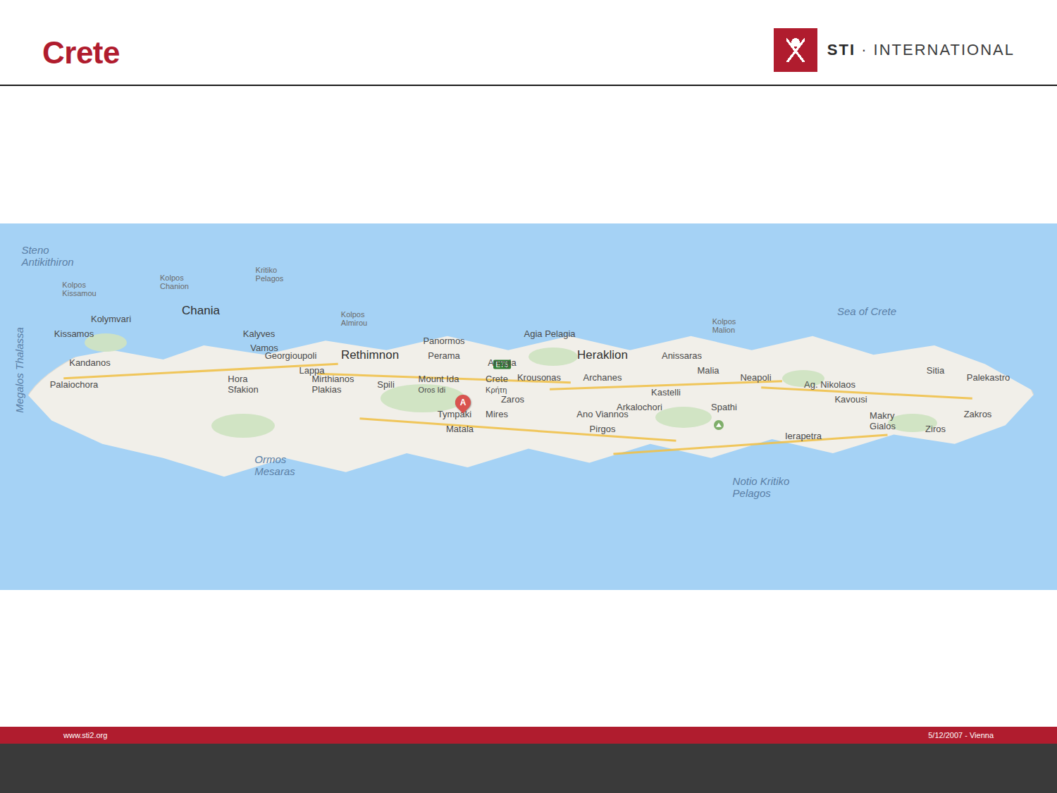Crete
STI · INTERNATIONAL
E75
Steno
Antikithiron
Megalos Thalassa
Sea of Crete
Notio Kritiko
Pelagos
Ormos
Mesaras
Kolpos
Kissamou
Kolpos
Chanion
Kritiko
Pelagos
Kolpos
Almirou
Kolpos
Malion
Kissamos
Kolymvari
Chania
Kalyves
Vamos
Georgioupoli
Rethimnon
Panormos
Perama
Agia Pelagia
Heraklion
Anissaras
Malia
Neapoli
Ag. Nikolaos
Sitia
Palekastro
Zakros
Ziros
Makry
Gialos
Ierapetra
Kavousi
Spathi
Arkalochori
Kastelli
Archanes
Krousonas
Anogia
Crete
Κρήτη
Mount Ida
Oros Idi
Spili
Mirthianos
Plakias
Hora
Sfakion
Lappa
Kandanos
Palaiochora
Zaros
Mires
Matala
Tympaki
Ano Viannos
Pirgos
www.sti2.org 5/12/2007 - Vienna